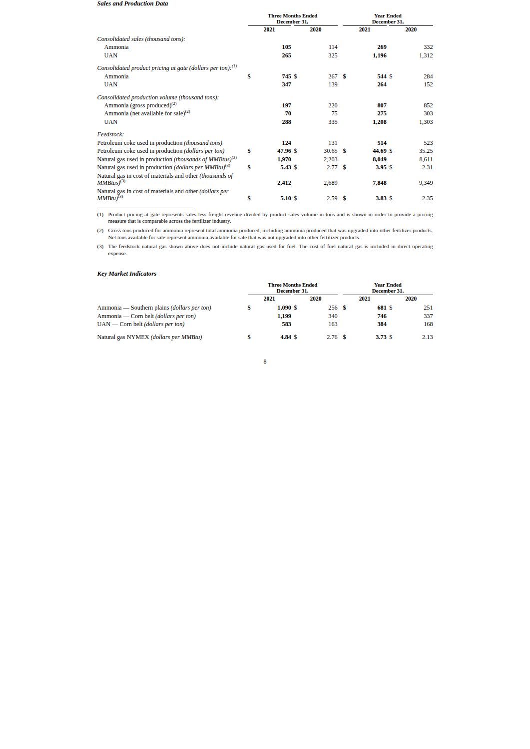Sales and Production Data
| | | Three Months Ended December 31, | | Year Ended December 31, |
| | | 2021 | | 2020 | | 2021 | | 2020 |
| Consolidated sales (thousand tons) : | | | | | | | | | | | | |
| Ammonia | | | 105 | | | 114 | | | 269 | | | 332 |
| UAN | | | 265 | | | 325 | | | 1,196 | | | 1,312 |
| Consolidated product pricing at gate (dollars per ton) : (1) | | | | | | | | | | | | |
| Ammonia | | $ | 745 | | $ | 267 | | $ | 544 | | $ | 284 |
| UAN | | | 347 | | | 139 | | | 264 | | | 152 |
| Consolidated production volume (thousand tons) : | | | | | | | | | | | | |
| Ammonia (gross produced) (2) | | | 197 | | | 220 | | | 807 | | | 852 |
| Ammonia (net available for sale) (2) | | | 70 | | | 75 | | | 275 | | | 303 |
| UAN | | | 288 | | | 335 | | | 1,208 | | | 1,303 |
| Feedstock: | | | | | | | | | | | | |
| Petroleum coke used in production (thousand tons) | | | 124 | | | 131 | | | 514 | | | 523 |
| Petroleum coke used in production (dollars per ton) | | $ | 47.96 | | $ | 30.65 | | $ | 44.69 | | $ | 35.25 |
| Natural gas used in production (thousands of MMBtus) (3) | | | 1,970 | | | 2,203 | | | 8,049 | | | 8,611 |
| Natural gas used in production (dollars per MMBtu) (3) | | $ | 5.43 | | $ | 2.77 | | $ | 3.95 | | $ | 2.31 |
| Natural gas in cost of materials and other (thousands of MMBtus) (3) | | | 2,412 | | | 2,689 | | | 7,848 | | | 9,349 |
| Natural gas in cost of materials and other (dollars per MMBtu) (3) | | $ | 5.10 | | $ | 2.59 | | $ | 3.83 | | $ | 2.35 |
(1) Product pricing at gate represents sales less freight revenue divided by product sales volume in tons and is shown in order to provide a pricing measure that is comparable across the fertilizer industry.
(2) Gross tons produced for ammonia represent total ammonia produced, including ammonia produced that was upgraded into other fertilizer products. Net tons available for sale represent ammonia available for sale that was not upgraded into other fertilizer products.
(3) The feedstock natural gas shown above does not include natural gas used for fuel. The cost of fuel natural gas is included in direct operating expense.
Key Market Indicators
| | | Three Months Ended December 31, | | Year Ended December 31, |
| | | 2021 | | 2020 | | 2021 | | 2020 |
| Ammonia — Southern plains (dollars per ton) | | $ | 1,090 | | $ | 256 | | $ | 681 | | $ | 251 |
| Ammonia — Corn belt (dollars per ton) | | | 1,199 | | | 340 | | | 746 | | | 337 |
| UAN — Corn belt (dollars per ton) | | | 583 | | | 163 | | | 384 | | | 168 |
| Natural gas NYMEX (dollars per MMBtu) | | $ | 4.84 | | $ | 2.76 | | $ | 3.73 | | $ | 2.13 |
8